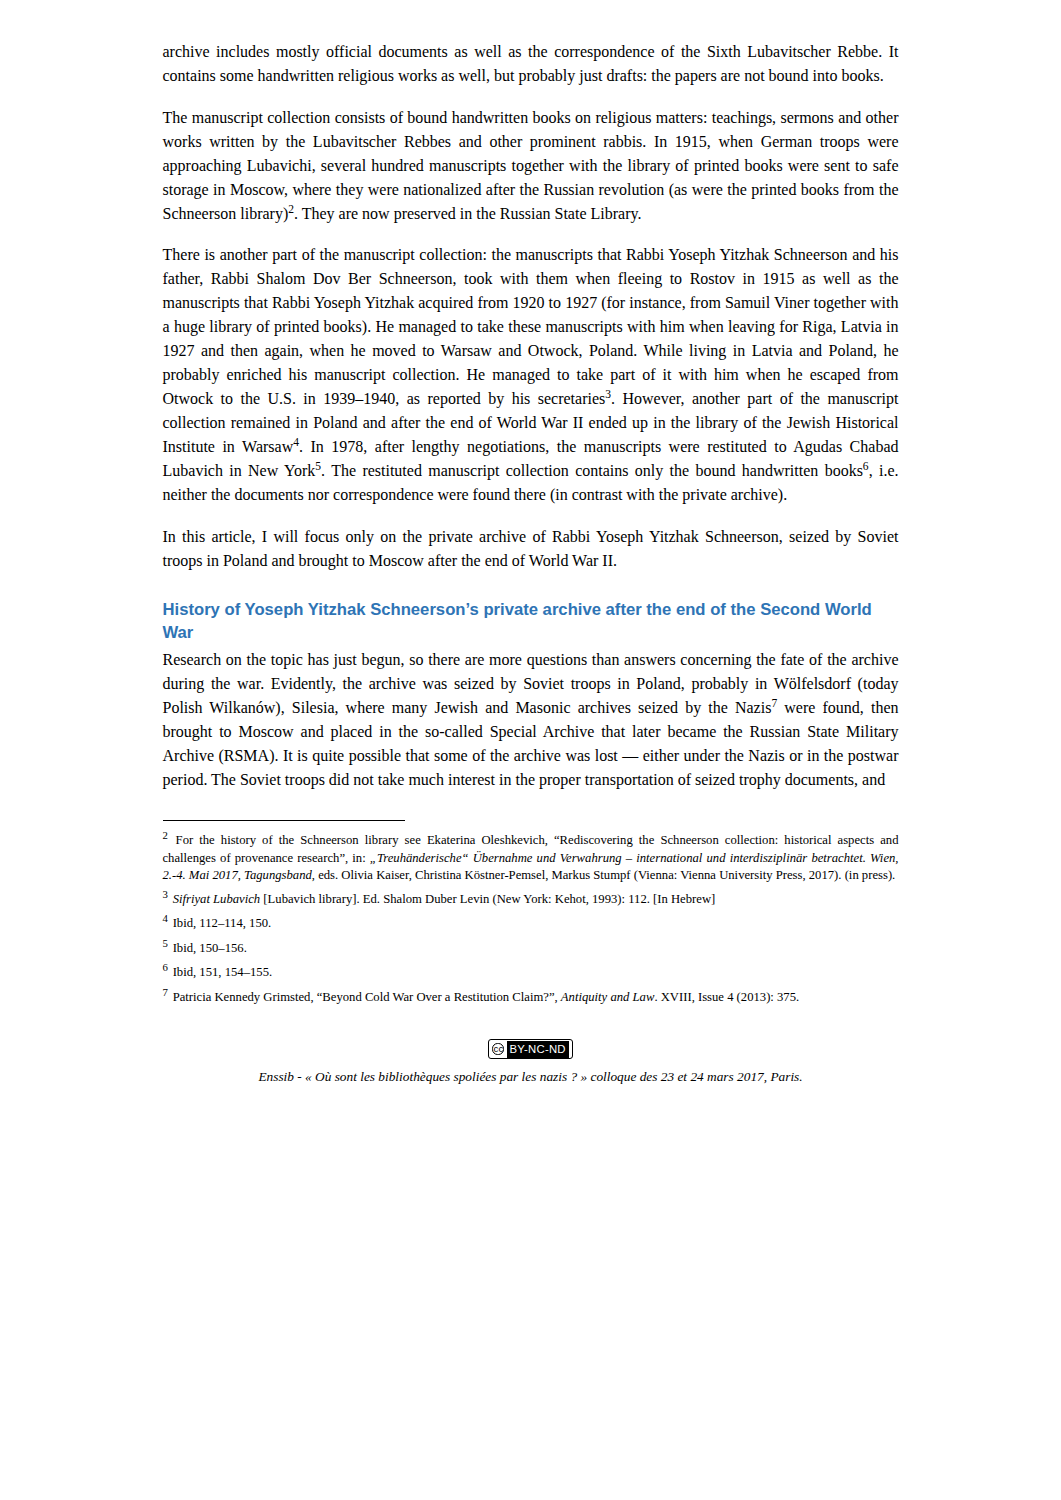archive includes mostly official documents as well as the correspondence of the Sixth Lubavitscher Rebbe. It contains some handwritten religious works as well, but probably just drafts: the papers are not bound into books.
The manuscript collection consists of bound handwritten books on religious matters: teachings, sermons and other works written by the Lubavitscher Rebbes and other prominent rabbis. In 1915, when German troops were approaching Lubavichi, several hundred manuscripts together with the library of printed books were sent to safe storage in Moscow, where they were nationalized after the Russian revolution (as were the printed books from the Schneerson library)2. They are now preserved in the Russian State Library.
There is another part of the manuscript collection: the manuscripts that Rabbi Yoseph Yitzhak Schneerson and his father, Rabbi Shalom Dov Ber Schneerson, took with them when fleeing to Rostov in 1915 as well as the manuscripts that Rabbi Yoseph Yitzhak acquired from 1920 to 1927 (for instance, from Samuil Viner together with a huge library of printed books). He managed to take these manuscripts with him when leaving for Riga, Latvia in 1927 and then again, when he moved to Warsaw and Otwock, Poland. While living in Latvia and Poland, he probably enriched his manuscript collection. He managed to take part of it with him when he escaped from Otwock to the U.S. in 1939–1940, as reported by his secretaries3. However, another part of the manuscript collection remained in Poland and after the end of World War II ended up in the library of the Jewish Historical Institute in Warsaw4. In 1978, after lengthy negotiations, the manuscripts were restituted to Agudas Chabad Lubavich in New York5. The restituted manuscript collection contains only the bound handwritten books6, i.e. neither the documents nor correspondence were found there (in contrast with the private archive).
In this article, I will focus only on the private archive of Rabbi Yoseph Yitzhak Schneerson, seized by Soviet troops in Poland and brought to Moscow after the end of World War II.
History of Yoseph Yitzhak Schneerson’s private archive after the end of the Second World War
Research on the topic has just begun, so there are more questions than answers concerning the fate of the archive during the war. Evidently, the archive was seized by Soviet troops in Poland, probably in Wölfelsdorf (today Polish Wilkanów), Silesia, where many Jewish and Masonic archives seized by the Nazis7 were found, then brought to Moscow and placed in the so-called Special Archive that later became the Russian State Military Archive (RSMA). It is quite possible that some of the archive was lost — either under the Nazis or in the postwar period. The Soviet troops did not take much interest in the proper transportation of seized trophy documents, and
2 For the history of the Schneerson library see Ekaterina Oleshkevich, “Rediscovering the Schneerson collection: historical aspects and challenges of provenance research”, in: „Treuhänderische“ Übernahme und Verwahrung – international und interdisziplinär betrachtet. Wien, 2.-4. Mai 2017, Tagungsband, eds. Olivia Kaiser, Christina Köstner-Pemsel, Markus Stumpf (Vienna: Vienna University Press, 2017). (in press).
3 Sifriyat Lubavich [Lubavich library]. Ed. Shalom Duber Levin (New York: Kehot, 1993): 112. [In Hebrew]
4 Ibid, 112–114, 150.
5 Ibid, 150–156.
6 Ibid, 151, 154–155.
7 Patricia Kennedy Grimsted, “Beyond Cold War Over a Restitution Claim?”, Antiquity and Law. XVIII, Issue 4 (2013): 375.
cc BY-NC-ND
Enssib - « Où sont les bibliothèques spoliées par les nazis ? » colloque des 23 et 24 mars 2017, Paris.